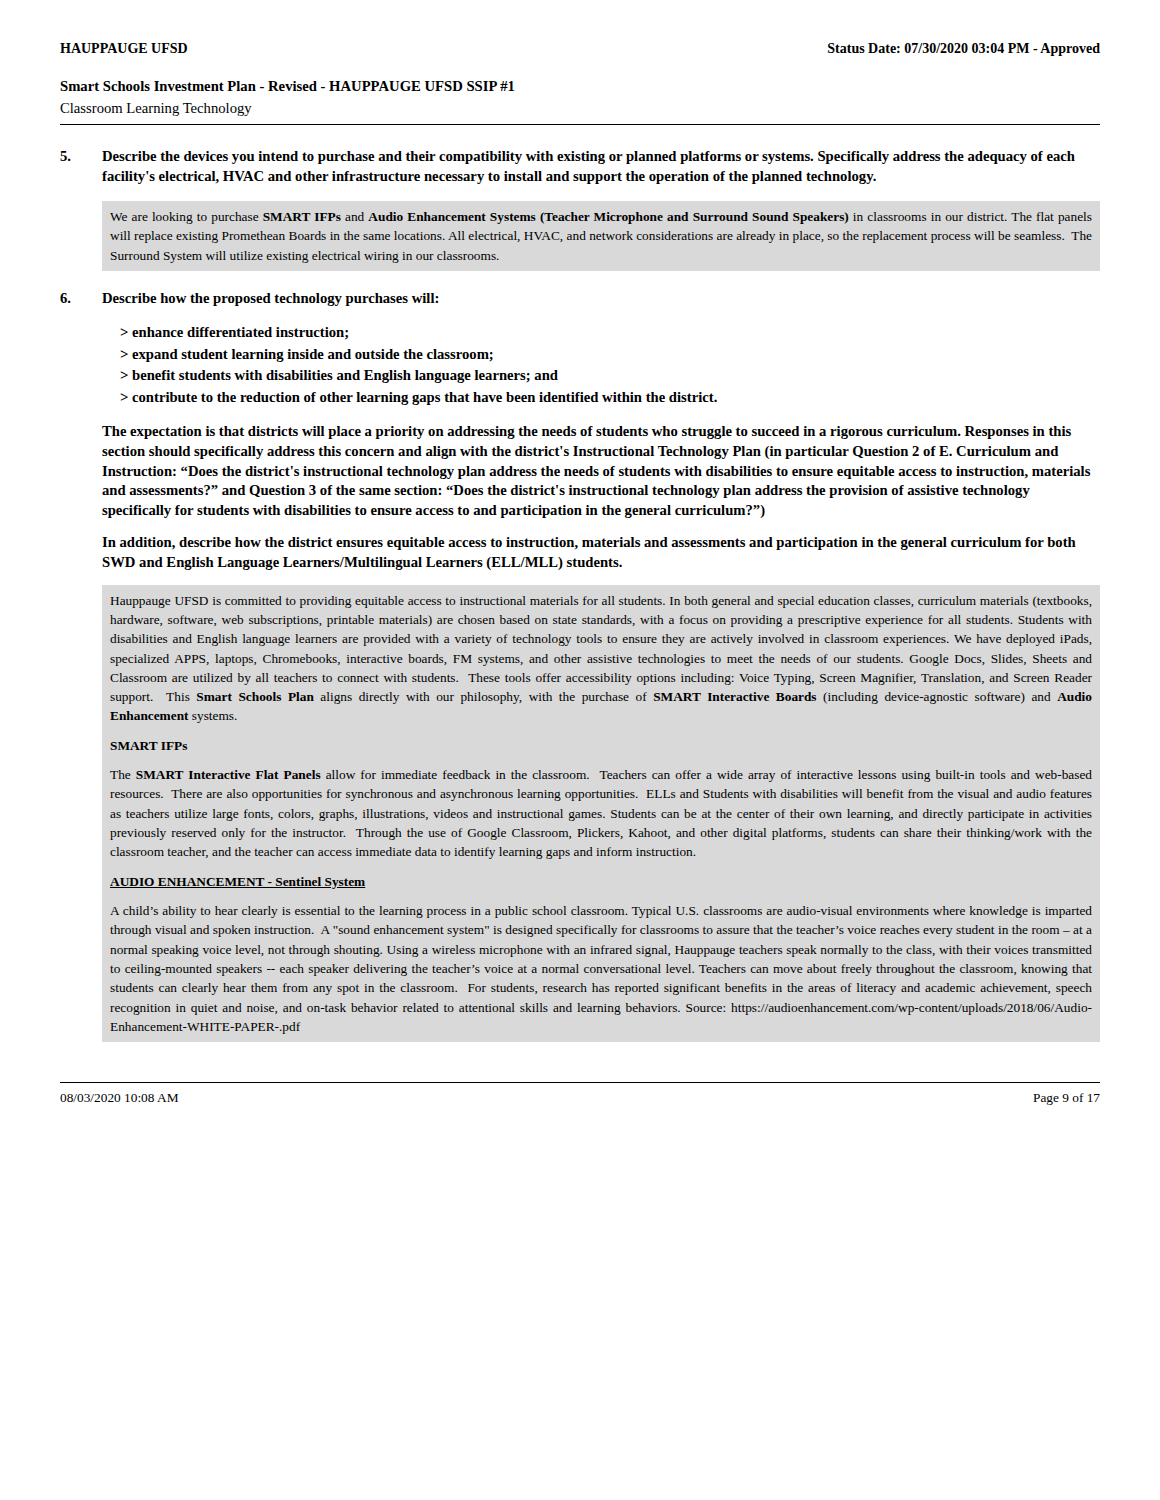HAUPPAUGE UFSD
Status Date: 07/30/2020 03:04 PM - Approved
Smart Schools Investment Plan - Revised - HAUPPAUGE UFSD SSIP #1
Classroom Learning Technology
5.
Describe the devices you intend to purchase and their compatibility with existing or planned platforms or systems. Specifically address the adequacy of each facility's electrical, HVAC and other infrastructure necessary to install and support the operation of the planned technology.
We are looking to purchase SMART IFPs and Audio Enhancement Systems (Teacher Microphone and Surround Sound Speakers) in classrooms in our district. The flat panels will replace existing Promethean Boards in the same locations. All electrical, HVAC, and network considerations are already in place, so the replacement process will be seamless. The Surround System will utilize existing electrical wiring in our classrooms.
6.
Describe how the proposed technology purchases will:
enhance differentiated instruction;
expand student learning inside and outside the classroom;
benefit students with disabilities and English language learners; and
contribute to the reduction of other learning gaps that have been identified within the district.
The expectation is that districts will place a priority on addressing the needs of students who struggle to succeed in a rigorous curriculum. Responses in this section should specifically address this concern and align with the district's Instructional Technology Plan (in particular Question 2 of E. Curriculum and Instruction: “Does the district's instructional technology plan address the needs of students with disabilities to ensure equitable access to instruction, materials and assessments?” and Question 3 of the same section: “Does the district's instructional technology plan address the provision of assistive technology specifically for students with disabilities to ensure access to and participation in the general curriculum?”)
In addition, describe how the district ensures equitable access to instruction, materials and assessments and participation in the general curriculum for both SWD and English Language Learners/Multilingual Learners (ELL/MLL) students.
Hauppauge UFSD is committed to providing equitable access to instructional materials for all students. In both general and special education classes, curriculum materials (textbooks, hardware, software, web subscriptions, printable materials) are chosen based on state standards, with a focus on providing a prescriptive experience for all students. Students with disabilities and English language learners are provided with a variety of technology tools to ensure they are actively involved in classroom experiences. We have deployed iPads, specialized APPS, laptops, Chromebooks, interactive boards, FM systems, and other assistive technologies to meet the needs of our students. Google Docs, Slides, Sheets and Classroom are utilized by all teachers to connect with students. These tools offer accessibility options including: Voice Typing, Screen Magnifier, Translation, and Screen Reader support. This Smart Schools Plan aligns directly with our philosophy, with the purchase of SMART Interactive Boards (including device-agnostic software) and Audio Enhancement systems.
SMART IFPs
The SMART Interactive Flat Panels allow for immediate feedback in the classroom. Teachers can offer a wide array of interactive lessons using built-in tools and web-based resources. There are also opportunities for synchronous and asynchronous learning opportunities. ELLs and Students with disabilities will benefit from the visual and audio features as teachers utilize large fonts, colors, graphs, illustrations, videos and instructional games. Students can be at the center of their own learning, and directly participate in activities previously reserved only for the instructor. Through the use of Google Classroom, Plickers, Kahoot, and other digital platforms, students can share their thinking/work with the classroom teacher, and the teacher can access immediate data to identify learning gaps and inform instruction.
AUDIO ENHANCEMENT - Sentinel System
A child’s ability to hear clearly is essential to the learning process in a public school classroom. Typical U.S. classrooms are audio-visual environments where knowledge is imparted through visual and spoken instruction. A "sound enhancement system" is designed specifically for classrooms to assure that the teacher’s voice reaches every student in the room – at a normal speaking voice level, not through shouting. Using a wireless microphone with an infrared signal, Hauppauge teachers speak normally to the class, with their voices transmitted to ceiling-mounted speakers -- each speaker delivering the teacher’s voice at a normal conversational level. Teachers can move about freely throughout the classroom, knowing that students can clearly hear them from any spot in the classroom. For students, research has reported significant benefits in the areas of literacy and academic achievement, speech recognition in quiet and noise, and on-task behavior related to attentional skills and learning behaviors. Source: https://audioenhancement.com/wp-content/uploads/2018/06/Audio-Enhancement-WHITE-PAPER-.pdf
08/03/2020 10:08 AM
Page 9 of 17